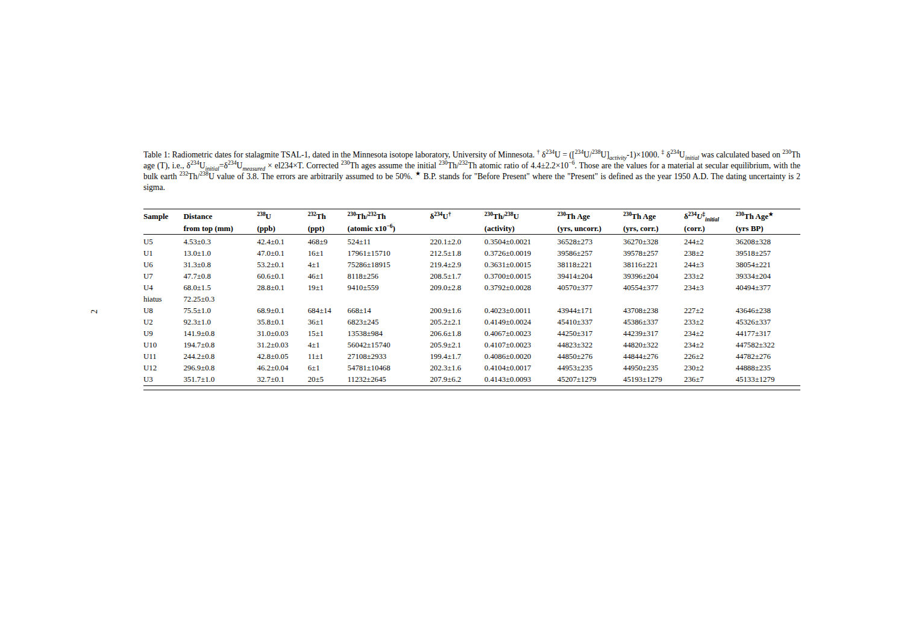2
Table 1: Radiometric dates for stalagmite TSAL-1, dated in the Minnesota isotope laboratory, University of Minnesota. † δ234U = ([234U/238U]activity-1)×1000. ‡ δ234Uinitial was calculated based on 230Th age (T), i.e., δ234Uinitial=δ234Umeasured × el234×T. Corrected 230Th ages assume the initial 230Th/232Th atomic ratio of 4.4±2.2×10−6. Those are the values for a material at secular equilibrium, with the bulk earth 232Th/238U value of 3.8. The errors are arbitrarily assumed to be 50%. ★ B.P. stands for "Before Present" where the "Present" is defined as the year 1950 A.D. The dating uncertainty is 2 sigma.
| Sample | Distance | 238 U | 232 Th | 230 Th/ 232 Th | δ 234 U † | 230 Th/ 238 U | 230 Th Age | 230 Th Age | δ 234 U ‡ initial | 230 Th Age ★ |
| --- | --- | --- | --- | --- | --- | --- | --- | --- | --- | --- |
| | from top (mm) | (ppb) | (ppt) | (atomic x10 −6 ) | | (activity) | (yrs, uncorr.) | (yrs, corr.) | (corr.) | (yrs BP) |
| U5 | 4.53±0.3 | 42.4±0.1 | 468±9 | 524±11 | 220.1±2.0 | 0.3504±0.0021 | 36528±273 | 36270±328 | 244±2 | 36208±328 |
| U1 | 13.0±1.0 | 47.0±0.1 | 16±1 | 17961±15710 | 212.5±1.8 | 0.3726±0.0019 | 39586±257 | 39578±257 | 238±2 | 39518±257 |
| U6 | 31.3±0.8 | 53.2±0.1 | 4±1 | 75286±18915 | 219.4±2.9 | 0.3631±0.0015 | 38118±221 | 38116±221 | 244±3 | 38054±221 |
| U7 | 47.7±0.8 | 60.6±0.1 | 46±1 | 8118±256 | 208.5±1.7 | 0.3700±0.0015 | 39414±204 | 39396±204 | 233±2 | 39334±204 |
| U4 | 68.0±1.5 | 28.8±0.1 | 19±1 | 9410±559 | 209.0±2.8 | 0.3792±0.0028 | 40570±377 | 40554±377 | 234±3 | 40494±377 |
| hiatus | 72.25±0.3 | | | | | | | | | |
| U8 | 75.5±1.0 | 68.9±0.1 | 684±14 | 668±14 | 200.9±1.6 | 0.4023±0.0011 | 43944±171 | 43708±238 | 227±2 | 43646±238 |
| U2 | 92.3±1.0 | 35.8±0.1 | 36±1 | 6823±245 | 205.2±2.1 | 0.4149±0.0024 | 45410±337 | 45386±337 | 233±2 | 45326±337 |
| U9 | 141.9±0.8 | 31.0±0.03 | 15±1 | 13538±984 | 206.6±1.8 | 0.4067±0.0023 | 44250±317 | 44239±317 | 234±2 | 44177±317 |
| U10 | 194.7±0.8 | 31.2±0.03 | 4±1 | 56042±15740 | 205.9±2.1 | 0.4107±0.0023 | 44823±322 | 44820±322 | 234±2 | 447582±322 |
| U11 | 244.2±0.8 | 42.8±0.05 | 11±1 | 27108±2933 | 199.4±1.7 | 0.4086±0.0020 | 44850±276 | 44844±276 | 226±2 | 44782±276 |
| U12 | 296.9±0.8 | 46.2±0.04 | 6±1 | 54781±10468 | 202.3±1.6 | 0.4104±0.0017 | 44953±235 | 44950±235 | 230±2 | 44888±235 |
| U3 | 351.7±1.0 | 32.7±0.1 | 20±5 | 11232±2645 | 207.9±6.2 | 0.4143±0.0093 | 45207±1279 | 45193±1279 | 236±7 | 45133±1279 |